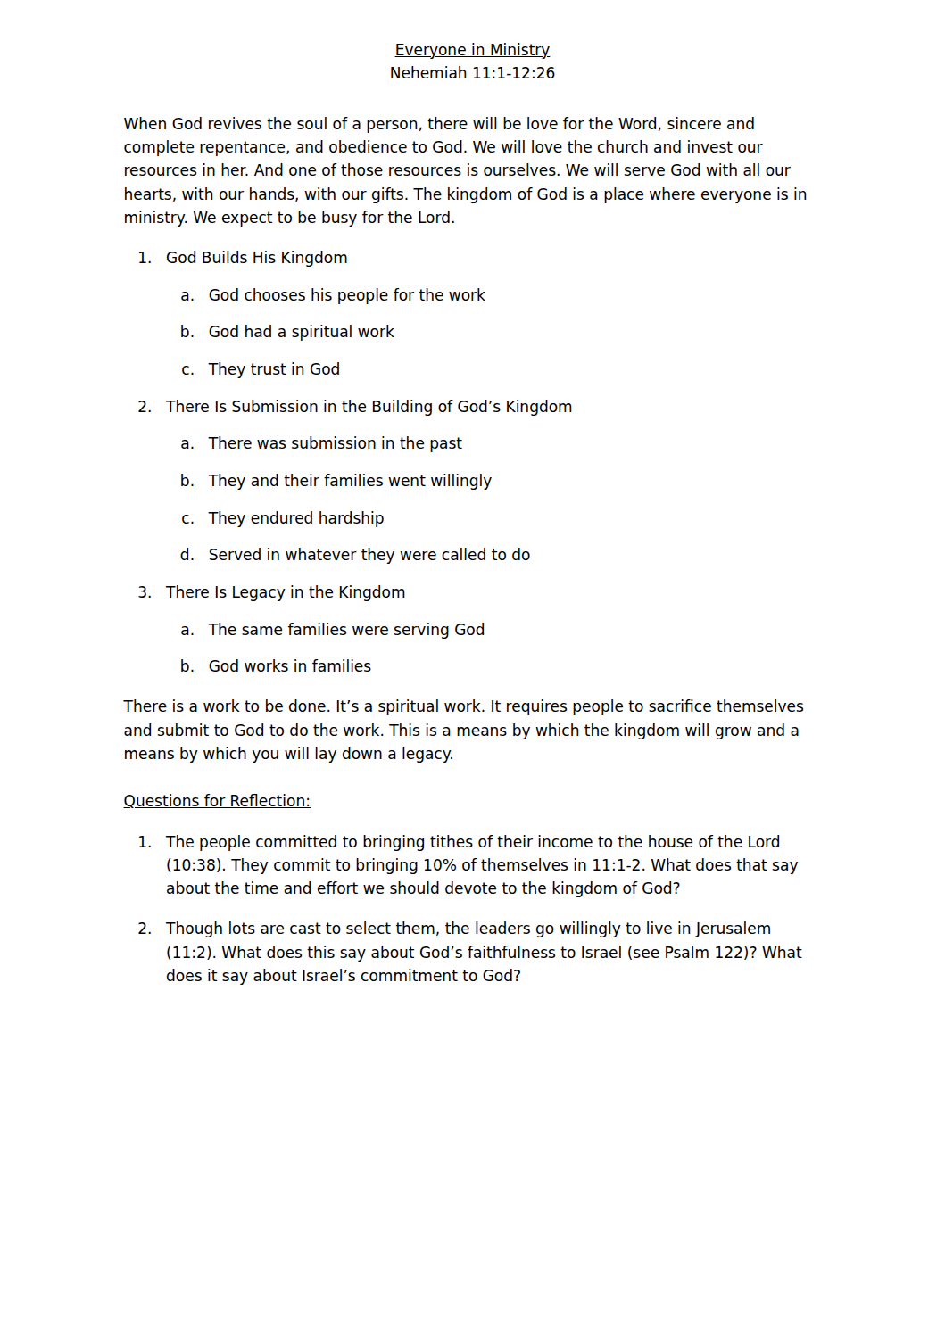Everyone in Ministry
Nehemiah 11:1-12:26
When God revives the soul of a person, there will be love for the Word, sincere and complete repentance, and obedience to God. We will love the church and invest our resources in her. And one of those resources is ourselves. We will serve God with all our hearts, with our hands, with our gifts. The kingdom of God is a place where everyone is in ministry. We expect to be busy for the Lord.
God Builds His Kingdom
God chooses his people for the work
God had a spiritual work
They trust in God
There Is Submission in the Building of God’s Kingdom
There was submission in the past
They and their families went willingly
They endured hardship
Served in whatever they were called to do
There Is Legacy in the Kingdom
The same families were serving God
God works in families
There is a work to be done. It’s a spiritual work. It requires people to sacrifice themselves and submit to God to do the work. This is a means by which the kingdom will grow and a means by which you will lay down a legacy.
Questions for Reflection:
The people committed to bringing tithes of their income to the house of the Lord (10:38). They commit to bringing 10% of themselves in 11:1-2. What does that say about the time and effort we should devote to the kingdom of God?
Though lots are cast to select them, the leaders go willingly to live in Jerusalem (11:2). What does this say about God’s faithfulness to Israel (see Psalm 122)? What does it say about Israel’s commitment to God?